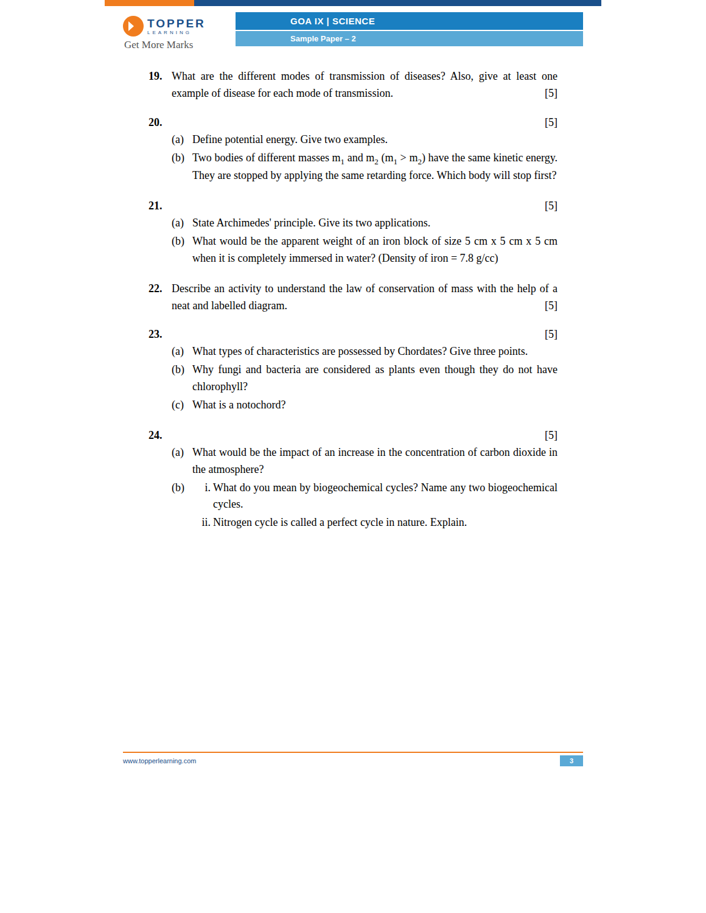TOPPER
LEARNING
Get More Marks
GOA IX | SCIENCE
Sample Paper – 2
19.
What are the different modes of transmission of diseases? Also, give at least one example of disease for each mode of transmission. [5]
20.
[5]
(a) Define potential energy. Give two examples.
(b) Two bodies of different masses m1 and m2 (m1 > m2) have the same kinetic energy. They are stopped by applying the same retarding force. Which body will stop first?
21.
[5]
(a) State Archimedes' principle. Give its two applications.
(b) What would be the apparent weight of an iron block of size 5 cm x 5 cm x 5 cm when it is completely immersed in water? (Density of iron = 7.8 g/cc)
22.
Describe an activity to understand the law of conservation of mass with the help of a neat and labelled diagram. [5]
23.
[5]
(a) What types of characteristics are possessed by Chordates? Give three points.
(b) Why fungi and bacteria are considered as plants even though they do not have chlorophyll?
(c) What is a notochord?
24.
[5]
(a) What would be the impact of an increase in the concentration of carbon dioxide in the atmosphere?
(b)
i. What do you mean by biogeochemical cycles? Name any two biogeochemical cycles.
ii. Nitrogen cycle is called a perfect cycle in nature. Explain.
www.topperlearning.com
3